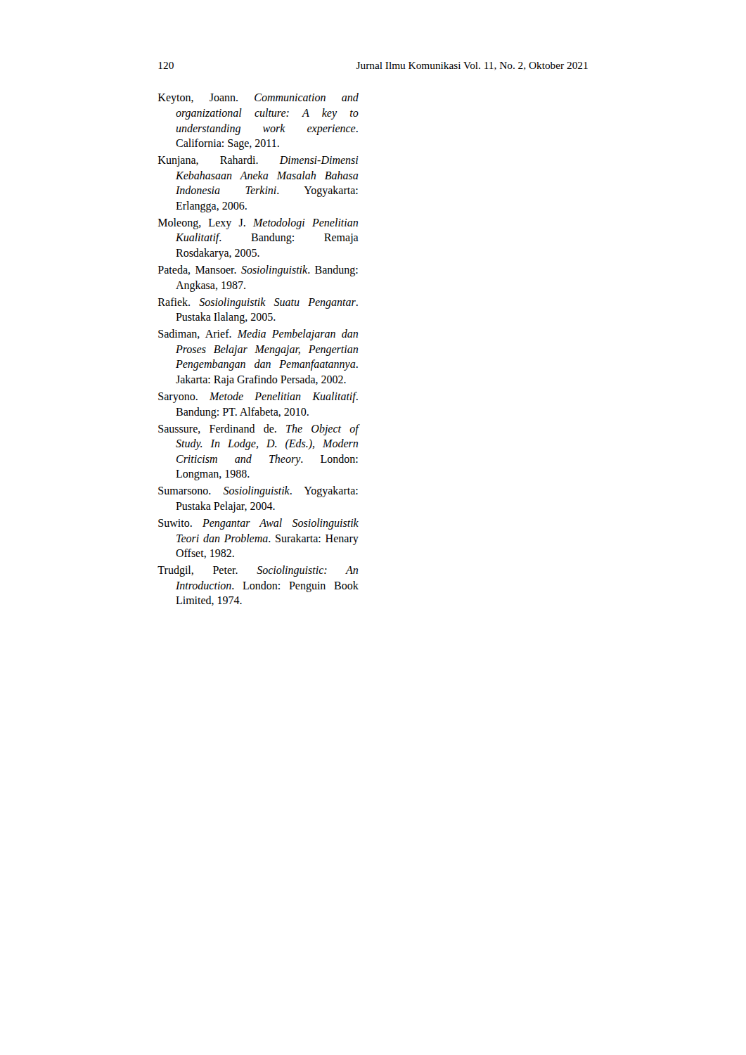120 Jurnal Ilmu Komunikasi Vol. 11, No. 2, Oktober 2021
Keyton, Joann. Communication and organizational culture: A key to understanding work experience. California: Sage, 2011.
Kunjana, Rahardi. Dimensi-Dimensi Kebahasaan Aneka Masalah Bahasa Indonesia Terkini. Yogyakarta: Erlangga, 2006.
Moleong, Lexy J. Metodologi Penelitian Kualitatif. Bandung: Remaja Rosdakarya, 2005.
Pateda, Mansoer. Sosiolinguistik. Bandung: Angkasa, 1987.
Rafiek. Sosiolinguistik Suatu Pengantar. Pustaka Ilalang, 2005.
Sadiman, Arief. Media Pembelajaran dan Proses Belajar Mengajar, Pengertian Pengembangan dan Pemanfaatannya. Jakarta: Raja Grafindo Persada, 2002.
Saryono. Metode Penelitian Kualitatif. Bandung: PT. Alfabeta, 2010.
Saussure, Ferdinand de. The Object of Study. In Lodge, D. (Eds.), Modern Criticism and Theory. London: Longman, 1988.
Sumarsono. Sosiolinguistik. Yogyakarta: Pustaka Pelajar, 2004.
Suwito. Pengantar Awal Sosiolinguistik Teori dan Problema. Surakarta: Henary Offset, 1982.
Trudgil, Peter. Sociolinguistic: An Introduction. London: Penguin Book Limited, 1974.